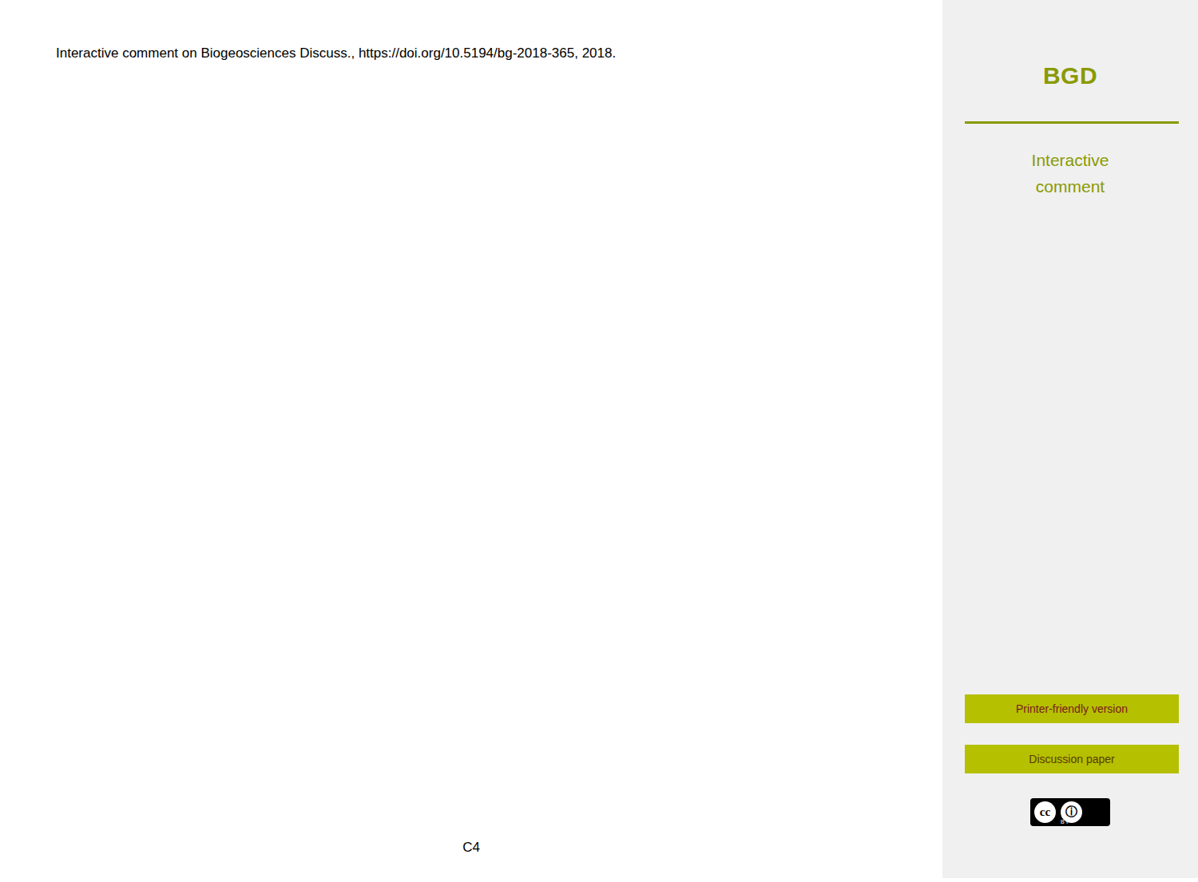Interactive comment on Biogeosciences Discuss., https://doi.org/10.5194/bg-2018-365, 2018.
C4
BGD
Interactive
comment
Printer-friendly version Discussion paper
cc
ⓘ
BY